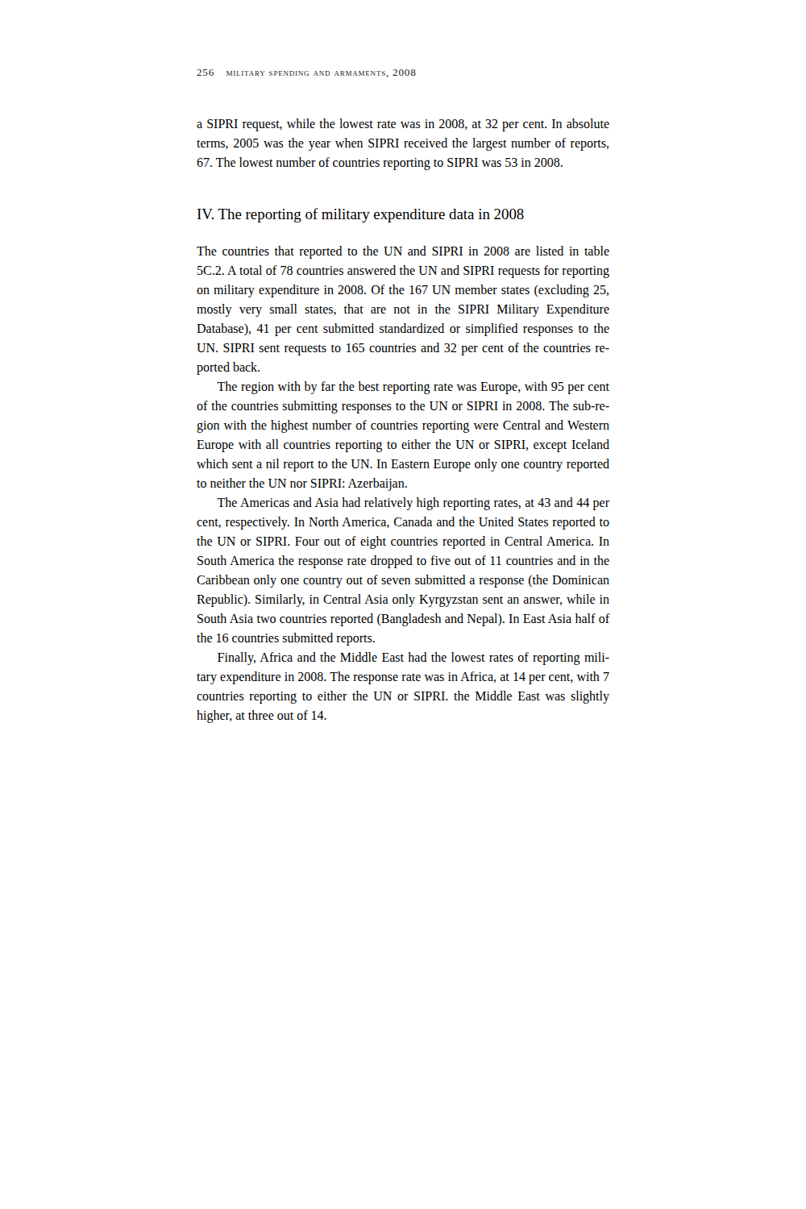256military spending and armaments, 2008
a SIPRI request, while the lowest rate was in 2008, at 32 per cent. In absolute terms, 2005 was the year when SIPRI received the largest number of reports, 67. The lowest number of countries reporting to SIPRI was 53 in 2008.
IV. The reporting of military expenditure data in 2008
The countries that reported to the UN and SIPRI in 2008 are listed in table 5C.2. A total of 78 countries answered the UN and SIPRI requests for reporting on military expenditure in 2008. Of the 167 UN member states (excluding 25, mostly very small states, that are not in the SIPRI Military Expenditure Database), 41 per cent submitted standardized or simplified responses to the UN. SIPRI sent requests to 165 countries and 32 per cent of the countries reported back.
The region with by far the best reporting rate was Europe, with 95 per cent of the countries submitting responses to the UN or SIPRI in 2008. The sub-region with the highest number of countries reporting were Central and Western Europe with all countries reporting to either the UN or SIPRI, except Iceland which sent a nil report to the UN. In Eastern Europe only one country reported to neither the UN nor SIPRI: Azerbaijan.
The Americas and Asia had relatively high reporting rates, at 43 and 44 per cent, respectively. In North America, Canada and the United States reported to the UN or SIPRI. Four out of eight countries reported in Central America. In South America the response rate dropped to five out of 11 countries and in the Caribbean only one country out of seven submitted a response (the Dominican Republic). Similarly, in Central Asia only Kyrgyzstan sent an answer, while in South Asia two countries reported (Bangladesh and Nepal). In East Asia half of the 16 countries submitted reports.
Finally, Africa and the Middle East had the lowest rates of reporting military expenditure in 2008. The response rate was in Africa, at 14 per cent, with 7 countries reporting to either the UN or SIPRI. the Middle East was slightly higher, at three out of 14.